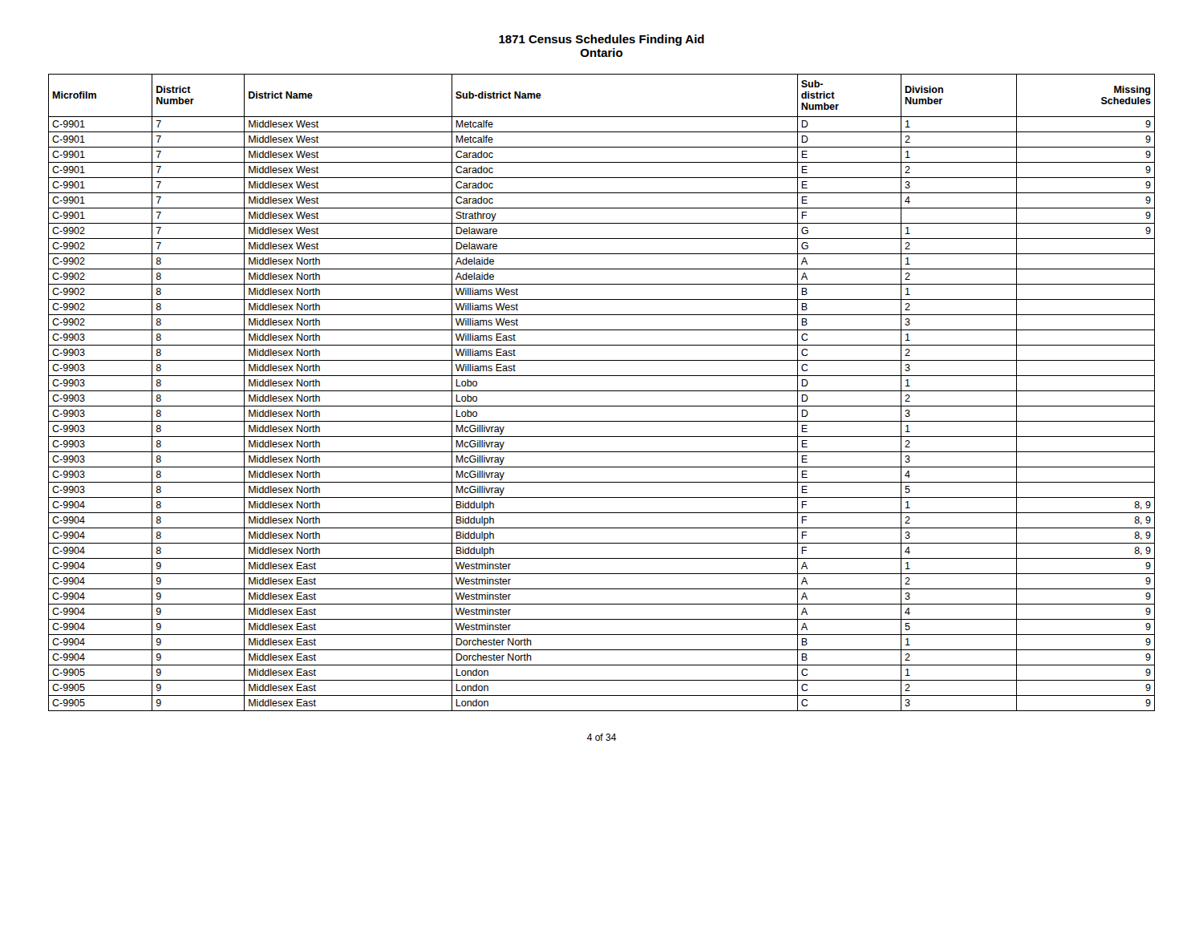1871 Census Schedules Finding Aid
Ontario
| Microfilm | District Number | District Name | Sub-district Name | Sub- district Number | Division Number | Missing Schedules |
| --- | --- | --- | --- | --- | --- | --- |
| C-9901 | 7 | Middlesex West | Metcalfe | D | 1 | 9 |
| C-9901 | 7 | Middlesex West | Metcalfe | D | 2 | 9 |
| C-9901 | 7 | Middlesex West | Caradoc | E | 1 | 9 |
| C-9901 | 7 | Middlesex West | Caradoc | E | 2 | 9 |
| C-9901 | 7 | Middlesex West | Caradoc | E | 3 | 9 |
| C-9901 | 7 | Middlesex West | Caradoc | E | 4 | 9 |
| C-9901 | 7 | Middlesex West | Strathroy | F | | 9 |
| C-9902 | 7 | Middlesex West | Delaware | G | 1 | 9 |
| C-9902 | 7 | Middlesex West | Delaware | G | 2 | |
| C-9902 | 8 | Middlesex North | Adelaide | A | 1 | |
| C-9902 | 8 | Middlesex North | Adelaide | A | 2 | |
| C-9902 | 8 | Middlesex North | Williams West | B | 1 | |
| C-9902 | 8 | Middlesex North | Williams West | B | 2 | |
| C-9902 | 8 | Middlesex North | Williams West | B | 3 | |
| C-9903 | 8 | Middlesex North | Williams East | C | 1 | |
| C-9903 | 8 | Middlesex North | Williams East | C | 2 | |
| C-9903 | 8 | Middlesex North | Williams East | C | 3 | |
| C-9903 | 8 | Middlesex North | Lobo | D | 1 | |
| C-9903 | 8 | Middlesex North | Lobo | D | 2 | |
| C-9903 | 8 | Middlesex North | Lobo | D | 3 | |
| C-9903 | 8 | Middlesex North | McGillivray | E | 1 | |
| C-9903 | 8 | Middlesex North | McGillivray | E | 2 | |
| C-9903 | 8 | Middlesex North | McGillivray | E | 3 | |
| C-9903 | 8 | Middlesex North | McGillivray | E | 4 | |
| C-9903 | 8 | Middlesex North | McGillivray | E | 5 | |
| C-9904 | 8 | Middlesex North | Biddulph | F | 1 | 8, 9 |
| C-9904 | 8 | Middlesex North | Biddulph | F | 2 | 8, 9 |
| C-9904 | 8 | Middlesex North | Biddulph | F | 3 | 8, 9 |
| C-9904 | 8 | Middlesex North | Biddulph | F | 4 | 8, 9 |
| C-9904 | 9 | Middlesex East | Westminster | A | 1 | 9 |
| C-9904 | 9 | Middlesex East | Westminster | A | 2 | 9 |
| C-9904 | 9 | Middlesex East | Westminster | A | 3 | 9 |
| C-9904 | 9 | Middlesex East | Westminster | A | 4 | 9 |
| C-9904 | 9 | Middlesex East | Westminster | A | 5 | 9 |
| C-9904 | 9 | Middlesex East | Dorchester North | B | 1 | 9 |
| C-9904 | 9 | Middlesex East | Dorchester North | B | 2 | 9 |
| C-9905 | 9 | Middlesex East | London | C | 1 | 9 |
| C-9905 | 9 | Middlesex East | London | C | 2 | 9 |
| C-9905 | 9 | Middlesex East | London | C | 3 | 9 |
4 of 34